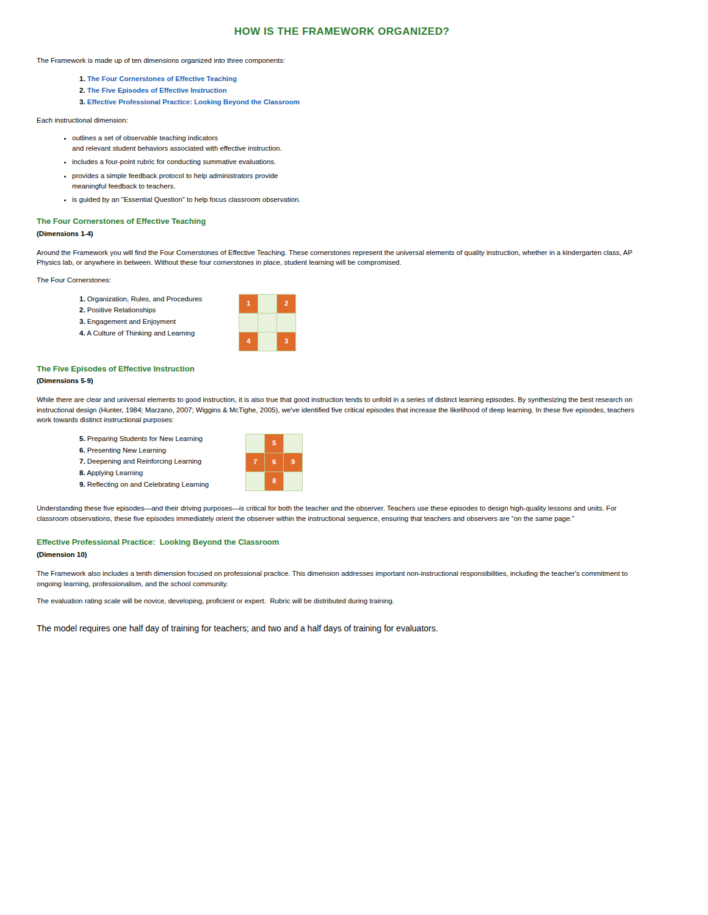HOW IS THE FRAMEWORK ORGANIZED?
The Framework is made up of ten dimensions organized into three components:
1. The Four Cornerstones of Effective Teaching
2. The Five Episodes of Effective Instruction
3. Effective Professional Practice: Looking Beyond the Classroom
Each instructional dimension:
outlines a set of observable teaching indicators
and relevant student behaviors associated with effective instruction.
includes a four-point rubric for conducting summative evaluations.
provides a simple feedback protocol to help administrators provide
meaningful feedback to teachers.
is guided by an "Essential Question" to help focus classroom observation.
The Four Cornerstones of Effective Teaching
(Dimensions 1-4)
Around the Framework you will find the Four Cornerstones of Effective Teaching. These cornerstones represent the universal elements of quality instruction, whether in a kindergarten class, AP Physics lab, or anywhere in between. Without these four cornerstones in place, student learning will be compromised.
The Four Cornerstones:
1. Organization, Rules, and Procedures
2. Positive Relationships
3. Engagement and Enjoyment
4. A Culture of Thinking and Learning
| 1 | | 2 |
| 4 | | 3 |
The Five Episodes of Effective Instruction
(Dimensions 5-9)
While there are clear and universal elements to good instruction, it is also true that good instruction tends to unfold in a series of distinct learning episodes. By synthesizing the best research on instructional design (Hunter, 1984; Marzano, 2007; Wiggins & McTighe, 2005), we've identified five critical episodes that increase the likelihood of deep learning. In these five episodes, teachers work towards distinct instructional purposes:
5. Preparing Students for New Learning
6. Presenting New Learning
7. Deepening and Reinforcing Learning
8. Applying Learning
9. Reflecting on and Celebrating Learning
| | 5 | |
| 7 | 6 | 9 |
| | 8 | |
Understanding these five episodes—and their driving purposes—is critical for both the teacher and the observer. Teachers use these episodes to design high-quality lessons and units. For classroom observations, these five episodes immediately orient the observer within the instructional sequence, ensuring that teachers and observers are “on the same page.”
Effective Professional Practice: Looking Beyond the Classroom
(Dimension 10)
The Framework also includes a tenth dimension focused on professional practice. This dimension addresses important non-instructional responsibilities, including the teacher's commitment to ongoing learning, professionalism, and the school community.
The evaluation rating scale will be novice, developing, proficient or expert. Rubric will be distributed during training.
The model requires one half day of training for teachers; and two and a half days of training for evaluators.